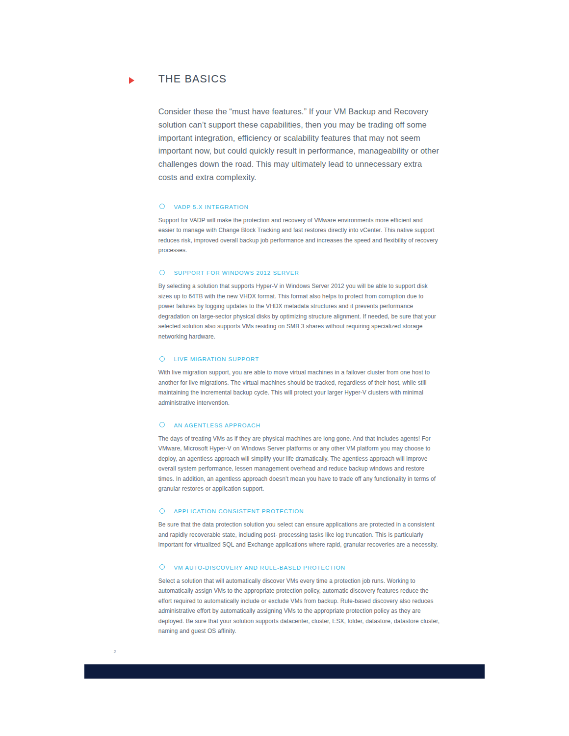The Basics
Consider these the “must have features.” If your VM Backup and Recovery solution can’t support these capabilities, then you may be trading off some important integration, efficiency or scalability features that may not seem important now, but could quickly result in performance, manageability or other challenges down the road. This may ultimately lead to unnecessary extra costs and extra complexity.
VADP 5.X Integration
Support for VADP will make the protection and recovery of VMware environments more efficient and easier to manage with Change Block Tracking and fast restores directly into vCenter. This native support reduces risk, improved overall backup job performance and increases the speed and flexibility of recovery processes.
Support for Windows 2012 Server
By selecting a solution that supports Hyper-V in Windows Server 2012 you will be able to support disk sizes up to 64TB with the new VHDX format. This format also helps to protect from corruption due to power failures by logging updates to the VHDX metadata structures and it prevents performance degradation on large-sector physical disks by optimizing structure alignment. If needed, be sure that your selected solution also supports VMs residing on SMB 3 shares without requiring specialized storage networking hardware.
Live Migration Support
With live migration support, you are able to move virtual machines in a failover cluster from one host to another for live migrations. The virtual machines should be tracked, regardless of their host, while still maintaining the incremental backup cycle. This will protect your larger Hyper-V clusters with minimal administrative intervention.
An Agentless Approach
The days of treating VMs as if they are physical machines are long gone. And that includes agents! For VMware, Microsoft Hyper-V on Windows Server platforms or any other VM platform you may choose to deploy, an agentless approach will simplify your life dramatically. The agentless approach will improve overall system performance, lessen management overhead and reduce backup windows and restore times. In addition, an agentless approach doesn’t mean you have to trade off any functionality in terms of granular restores or application support.
Application Consistent Protection
Be sure that the data protection solution you select can ensure applications are protected in a consistent and rapidly recoverable state, including post- processing tasks like log truncation. This is particularly important for virtualized SQL and Exchange applications where rapid, granular recoveries are a necessity.
VM Auto-Discovery and Rule-Based Protection
Select a solution that will automatically discover VMs every time a protection job runs. Working to automatically assign VMs to the appropriate protection policy, automatic discovery features reduce the effort required to automatically include or exclude VMs from backup. Rule-based discovery also reduces administrative effort by automatically assigning VMs to the appropriate protection policy as they are deployed. Be sure that your solution supports datacenter, cluster, ESX, folder, datastore, datastore cluster, naming and guest OS affinity.
2